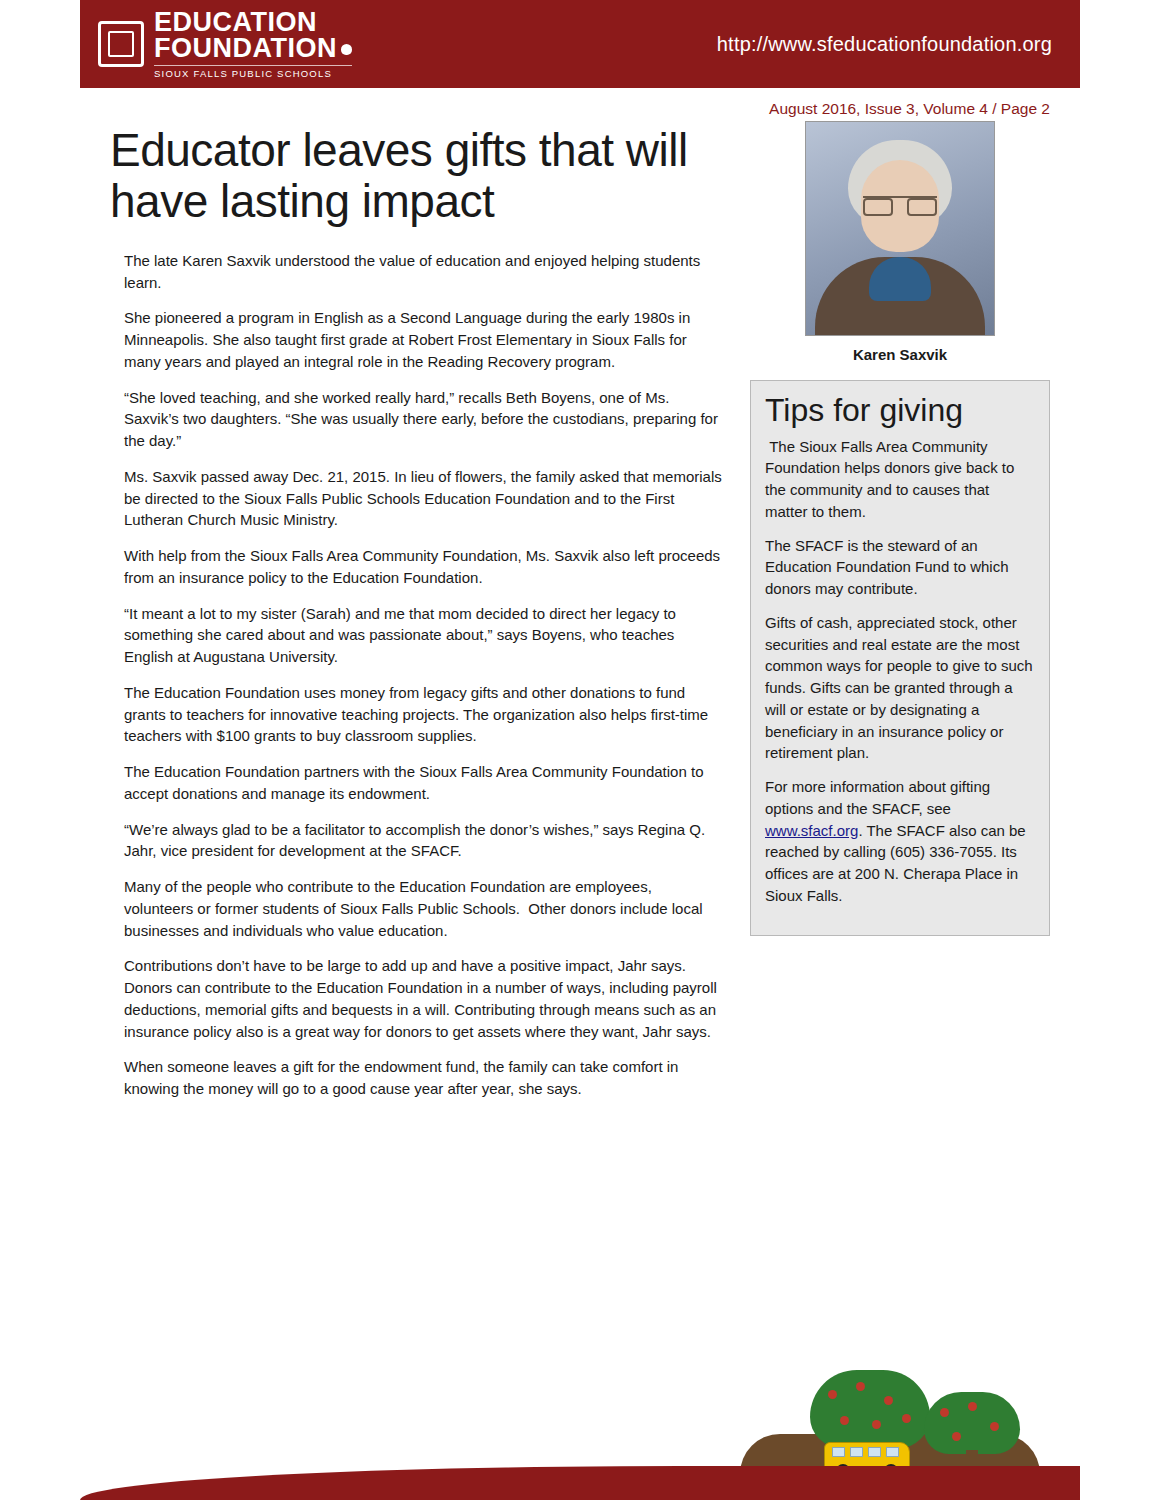EDUCATION FOUNDATION Sioux Falls Public Schools
http://www.sfeducationfoundation.org
August 2016, Issue 3, Volume 4 / Page 2
Educator leaves gifts that will have lasting impact
The late Karen Saxvik understood the value of education and enjoyed helping students learn.
She pioneered a program in English as a Second Language during the early 1980s in Minneapolis. She also taught first grade at Robert Frost Elementary in Sioux Falls for many years and played an integral role in the Reading Recovery program.
“She loved teaching, and she worked really hard,” recalls Beth Boyens, one of Ms. Saxvik’s two daughters. “She was usually there early, before the custodians, preparing for the day.”
Ms. Saxvik passed away Dec. 21, 2015. In lieu of flowers, the family asked that memorials be directed to the Sioux Falls Public Schools Education Foundation and to the First Lutheran Church Music Ministry.
With help from the Sioux Falls Area Community Foundation, Ms. Saxvik also left proceeds from an insurance policy to the Education Foundation.
“It meant a lot to my sister (Sarah) and me that mom decided to direct her legacy to something she cared about and was passionate about,” says Boyens, who teaches English at Augustana University.
The Education Foundation uses money from legacy gifts and other donations to fund grants to teachers for innovative teaching projects. The organization also helps first-time teachers with $100 grants to buy classroom supplies.
The Education Foundation partners with the Sioux Falls Area Community Foundation to accept donations and manage its endowment.
“We’re always glad to be a facilitator to accomplish the donor’s wishes,” says Regina Q. Jahr, vice president for development at the SFACF.
Many of the people who contribute to the Education Foundation are employees, volunteers or former students of Sioux Falls Public Schools. Other donors include local businesses and individuals who value education.
Contributions don’t have to be large to add up and have a positive impact, Jahr says. Donors can contribute to the Education Foundation in a number of ways, including payroll deductions, memorial gifts and bequests in a will. Contributing through means such as an insurance policy also is a great way for donors to get assets where they want, Jahr says.
When someone leaves a gift for the endowment fund, the family can take comfort in knowing the money will go to a good cause year after year, she says.
Karen Saxvik
Tips for giving
The Sioux Falls Area Community Foundation helps donors give back to the community and to causes that matter to them.
The SFACF is the steward of an Education Foundation Fund to which donors may contribute.
Gifts of cash, appreciated stock, other securities and real estate are the most common ways for people to give to such funds. Gifts can be granted through a will or estate or by designating a beneficiary in an insurance policy or retirement plan.
For more information about gifting options and the SFACF, see www.sfacf.org. The SFACF also can be reached by calling (605) 336-7055. Its offices are at 200 N. Cherapa Place in Sioux Falls.